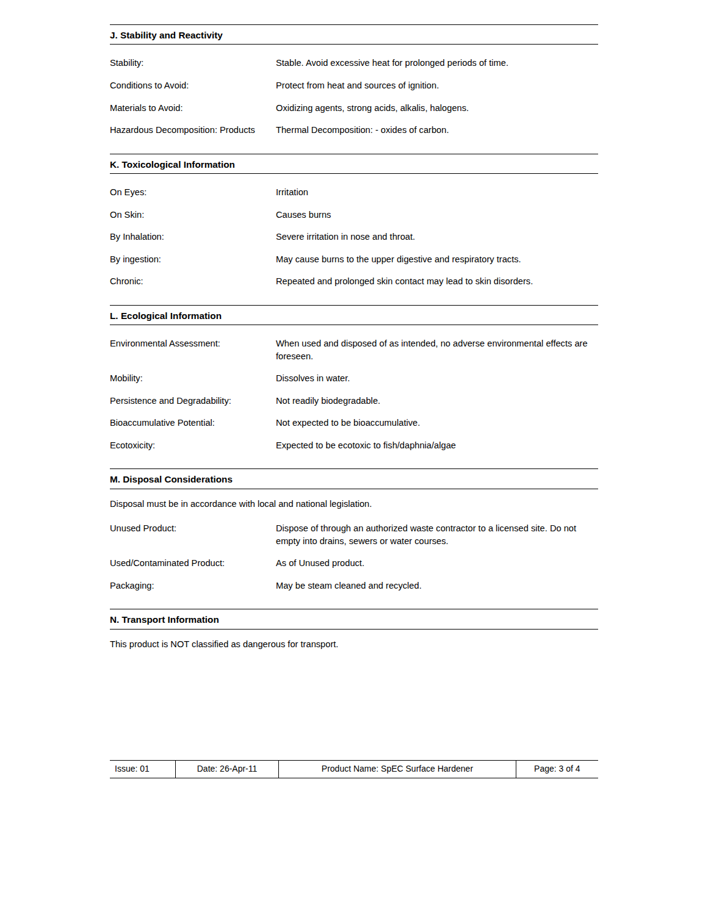J. Stability and Reactivity
| Stability: | Stable. Avoid excessive heat for prolonged periods of time. |
| Conditions to Avoid: | Protect from heat and sources of ignition. |
| Materials to Avoid: | Oxidizing agents, strong acids, alkalis, halogens. |
| Hazardous Decomposition: Products | Thermal Decomposition: - oxides of carbon. |
K. Toxicological Information
| On Eyes: | Irritation |
| On Skin: | Causes burns |
| By Inhalation: | Severe irritation in nose and throat. |
| By ingestion: | May cause burns to the upper digestive and respiratory tracts. |
| Chronic: | Repeated and prolonged skin contact may lead to skin disorders. |
L. Ecological Information
| Environmental Assessment: | When used and disposed of as intended, no adverse environmental effects are foreseen. |
| Mobility: | Dissolves in water. |
| Persistence and Degradability: | Not readily biodegradable. |
| Bioaccumulative Potential: | Not expected to be bioaccumulative. |
| Ecotoxicity: | Expected to be ecotoxic to fish/daphnia/algae |
M. Disposal Considerations
Disposal must be in accordance with local and national legislation.
| Unused Product: | Dispose of through an authorized waste contractor to a licensed site. Do not empty into drains, sewers or water courses. |
| Used/Contaminated Product: | As of Unused product. |
| Packaging: | May be steam cleaned and recycled. |
N. Transport Information
This product is NOT classified as dangerous for transport.
| Issue: 01 | Date: 26-Apr-11 | Product Name: SpEC Surface Hardener | Page: 3 of 4 |